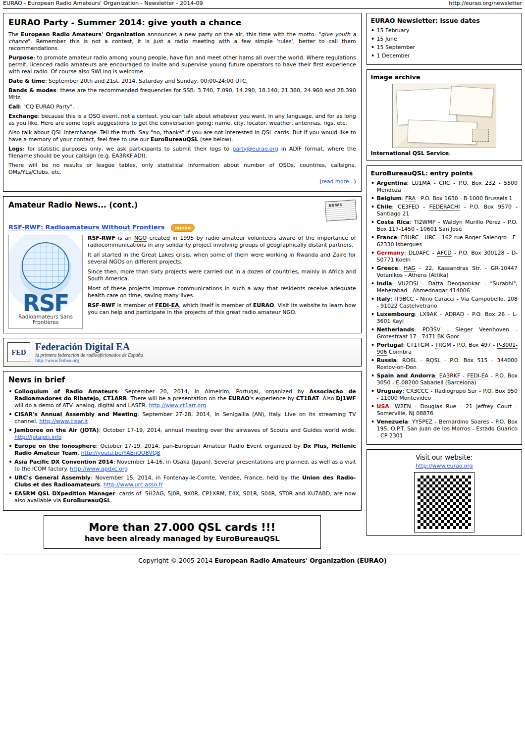EURAO - European Radio Amateurs' Organization - Newsletter - 2014-09
http://eurao.org/newsletter
EURAO Party - Summer 2014: give youth a chance
The European Radio Amateurs' Organization announces a new party on the air, this time with the motto: "give youth a chance". Remember this is not a contest, it is just a radio meeting with a few simple 'rules', better to call them recommendations.
Purpose: to promote amateur radio among young people, have fun and meet other hams all over the world. Where regulations permit, licenced radio amateurs are encouraged to invite and supervise young future operators to have their first experience with real radio. Of course also SWLing is welcome.
Date & time: September 20th and 21st, 2014, Saturday and Sunday, 00:00-24:00 UTC.
Bands & modes: these are the recommended frequencies for SSB: 3.740, 7.090, 14.290, 18.140, 21.360, 24.960 and 28.390 MHz.
Call: "CQ EURAO Party".
Exchange: because this is a QSO event, not a contest, you can talk about whatever you want, in any language, and for as long as you like. Here are some topic suggestions to get the conversation going: name, city, locator, weather, antennas, rigs, etc.
Also talk about QSL interchange. Tell the truth. Say "no, thanks" if you are not interested in QSL cards. But if you would like to have a memory of your contact, feel free to use our EuroBureauQSL (see below).
Logs: for statistic purposes only, we ask participants to submit their logs to party@eurao.org in ADIF format, where the filename should be your callsign (e.g. EA3RKF.ADI).
There will be no results or league tables, only statistical information about number of QSOs, countries, callsigns, OMs/YLs/Clubs, etc.
(read more...)
Amateur Radio News... (cont.)
RSF-RWF: Radioamateurs Without Frontiers nuevo
RSFRadioamateurs Sans Frontières
RSF-RWF is an NGO created in 1995 by radio amateur volunteers aware of the importance of radiocommunications in any solidarity project involving groups of geographically distant partners.
It all started in the Great Lakes crisis, when some of them were working in Rwanda and Zaire for several NGOs on different projects.
Since then, more than sixty projects were carried out in a dozen of countries, mainly in Africa and South America.
Most of these projects improve communications in such a way that residents receive adequate health care on time, saving many lives.
RSF-RWF is member of FEDI-EA, which itself is member of EURAO. Visit its website to learn how you can help and participate in the projects of this great radio amateur NGO.
Federación Digital EA
la primera federación de radioaficionados de España
http://www.fediea.org
News in brief
Colloquium of Radio Amateurs: September 20, 2014, in Almeirim, Portugal, organized by Associação de Radioamadores do Ribatejo, CT1ARR. There will be a presentation on the EURAO's experience by CT1BAT. Also DJ1WF will do a demo of ATV: analog, digital and LASER. http://www.ct1arr.org
CISAR's Annual Assembly and Meeting: September 27-28, 2014, in Senigallia (AN), Italy. Live on its streaming TV channel. http://www.cisar.it
Jamboree on the Air (JOTA): October 17-19, 2014, annual meeting over the airwaves of Scouts and Guides world wide. http://jotajoti.info
Europe on the Ionosphere: October 17-19, 2014, pan-European Amateur Radio Event organized by Dx Plus, Hellenic Radio Amateur Team. http://youtu.be/YAEriUO8VQ8
Asia Pacific DX Convention 2014: November 14-16, in Osaka (Japan). Several presentations are planned, as well as a visit to the ICOM factory. http://www.apdxc.org
URC's General Assembly: November 15, 2014, in Fontenay-le-Comte, Vendée, France, held by the Union des Radio-Clubs et des Radioamateurs. http://www.urc.asso.fr
EA5RM QSL DXpedition Manager: cards of: 5H2AG, 5J0R, 9X0R, CP1XRM, E4X, S01R, S04R, ST0R and XU7ABD, are now also available via EuroBureauQSL.
More than 27.000 QSL cards !!!
have been already managed by EuroBureauQSL
EURAO Newsletter: issue dates
15 February
15 June
15 September
1 December
Image archive
International QSL Service.
EuroBureauQSL: entry points
Argentina: LU1MA - CRC - P.O. Box 232 - 5500 Mendoza
Belgium: FRA - P.O. Box 1630 - B-1000 Brussels 1
Chile: CE3FED - FEDERACHI - P.O. Box 9570 - Santiago 21
Costa Rica: TI2WMP - Waldyn Murillo Pérez - P.O. Box 117-1450 - 10601 San José
France: F8URC - URC - 162 rue Roger Salengro - F-62330 Isbergues
Germany: DL0AFC - AFCD - P.O. Box 300128 - D-50771 Koeln
Greece: HAG - 22, Kassandras Str. - GR-10447 Votanikos - Athens (Attika)
India: VU2DSI - Datta Deogaonkar - "Surabhi", Meherabad - Ahmednagar 414006
Italy: IT9BCC - Nino Caracci - Via Campobello, 108 - 91022 Castelvetrano
Luxembourg: LX9AK - ADRAD - P.O. Box 26 - L-3601 Kayl
Netherlands: PD3SV - Sieger Veenhoven - Grotestraat 17 - 7471 BK Goor
Portugal: CT1TGM - TRGM - P.O. Box 497 - P-3001-906 Coimbra
Russia: RO6L - RQSL - P.O. Box 515 - 344000 Rostov-on-Don
Spain and Andorra: EA3RKF - FEDI-EA - P.O. Box 3050 - E-08200 Sabadell (Barcelona)
Uruguay: CX3CCC - Radiogrupo Sur - P.O. Box 950 - 11000 Montevideo
USA: W2EN - Douglas Rue - 21 Jeffrey Court - Somerville, NJ 08876
Venezuela: YY5PEZ - Bernardino Soares - P.O. Box 195, O.P.T. San Juan de los Morros - Estado Guarico - CP 2301
Visit our website:
http://www.eurao.org
Copyright © 2005-2014 European Radio Amateurs' Organization (EURAO)